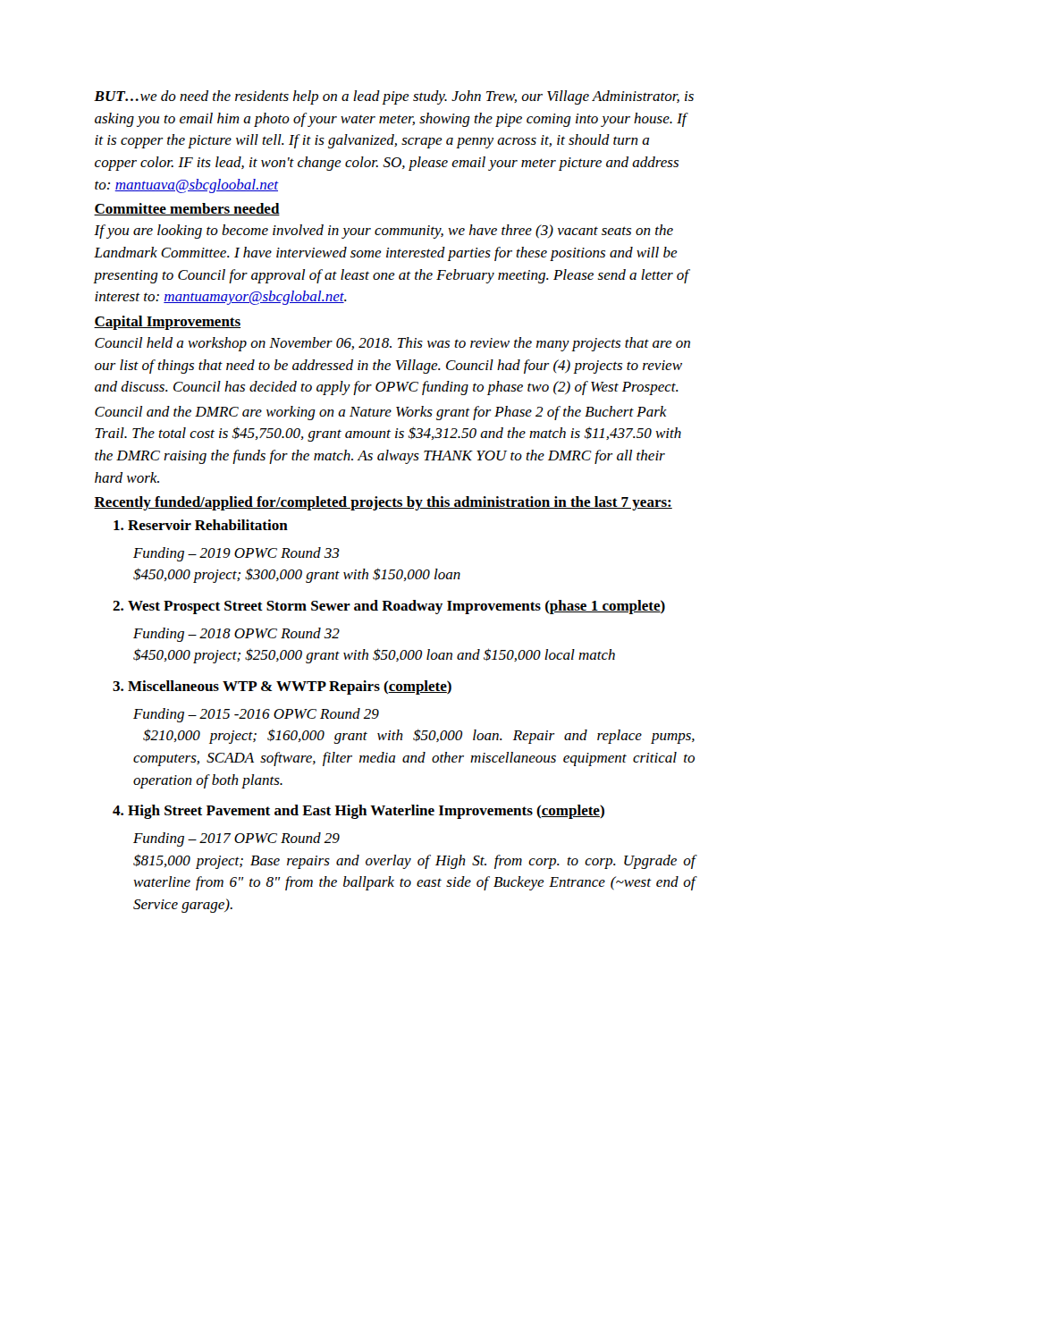BUT…we do need the residents help on a lead pipe study. John Trew, our Village Administrator, is asking you to email him a photo of your water meter, showing the pipe coming into your house. If it is copper the picture will tell. If it is galvanized, scrape a penny across it, it should turn a copper color. IF its lead, it won't change color. SO, please email your meter picture and address to: mantuava@sbcgloobal.net
Committee members needed
If you are looking to become involved in your community, we have three (3) vacant seats on the Landmark Committee. I have interviewed some interested parties for these positions and will be presenting to Council for approval of at least one at the February meeting. Please send a letter of interest to: mantuamayor@sbcglobal.net.
Capital Improvements
Council held a workshop on November 06, 2018. This was to review the many projects that are on our list of things that need to be addressed in the Village. Council had four (4) projects to review and discuss. Council has decided to apply for OPWC funding to phase two (2) of West Prospect.
Council and the DMRC are working on a Nature Works grant for Phase 2 of the Buchert Park Trail. The total cost is $45,750.00, grant amount is $34,312.50 and the match is $11,437.50 with the DMRC raising the funds for the match. As always THANK YOU to the DMRC for all their hard work.
Recently funded/applied for/completed projects by this administration in the last 7 years:
Reservoir Rehabilitation
Funding – 2019 OPWC Round 33
$450,000 project; $300,000 grant with $150,000 loan
West Prospect Street Storm Sewer and Roadway Improvements (phase 1 complete)
Funding – 2018 OPWC Round 32
$450,000 project; $250,000 grant with $50,000 loan and $150,000 local match
Miscellaneous WTP & WWTP Repairs (complete)
Funding – 2015 -2016 OPWC Round 29
$210,000 project; $160,000 grant with $50,000 loan. Repair and replace pumps, computers, SCADA software, filter media and other miscellaneous equipment critical to operation of both plants.
High Street Pavement and East High Waterline Improvements (complete)
Funding – 2017 OPWC Round 29
$815,000 project; Base repairs and overlay of High St. from corp. to corp. Upgrade of waterline from 6" to 8" from the ballpark to east side of Buckeye Entrance (~west end of Service garage).